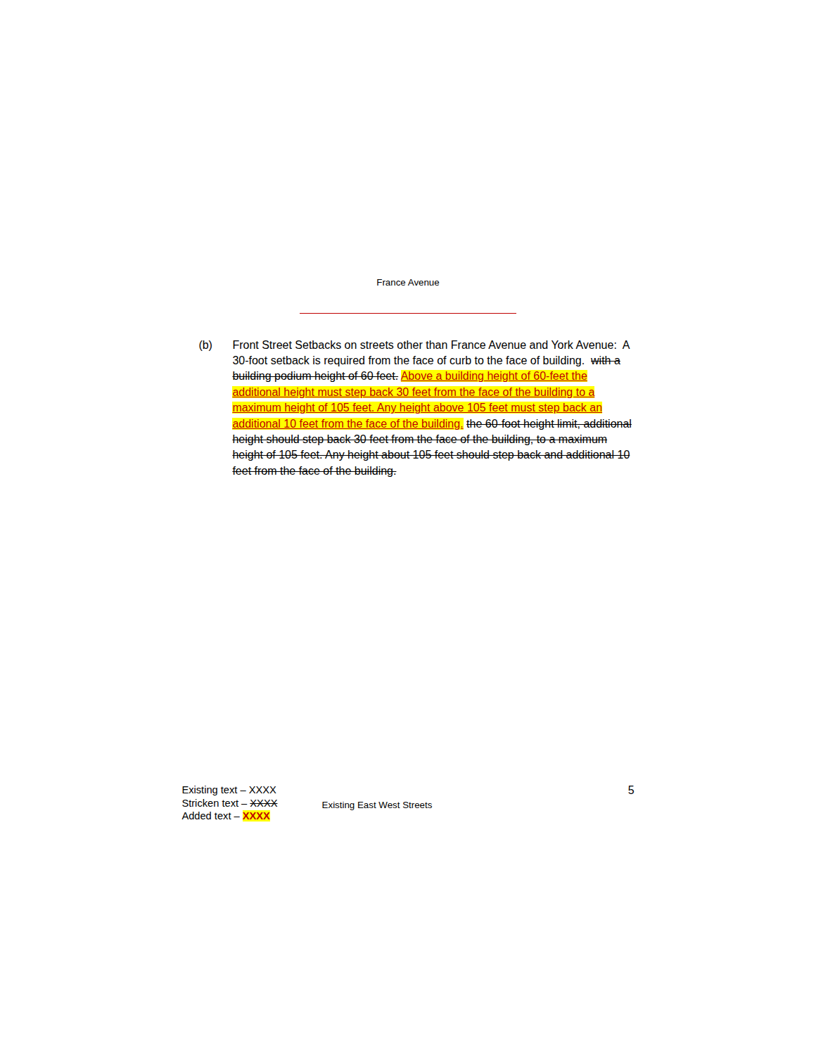France Avenue
(b)
Front Street Setbacks on streets other than France Avenue and York Avenue: A 30-foot setback is required from the face of curb to the face of building. with a building podium height of 60 feet. Above a building height of 60-feet the additional height must step back 30 feet from the face of the building to a maximum height of 105 feet. Any height above 105 feet must step back an additional 10 feet from the face of the building. the 60-foot height limit, additional height should step back 30 feet from the face of the building, to a maximum height of 105 feet. Any height about 105 feet should step back and additional 10 feet from the face of the building.
Existing East West Streets
5 Existing text – XXXX
Stricken text – XXXX
Added text – XXXX